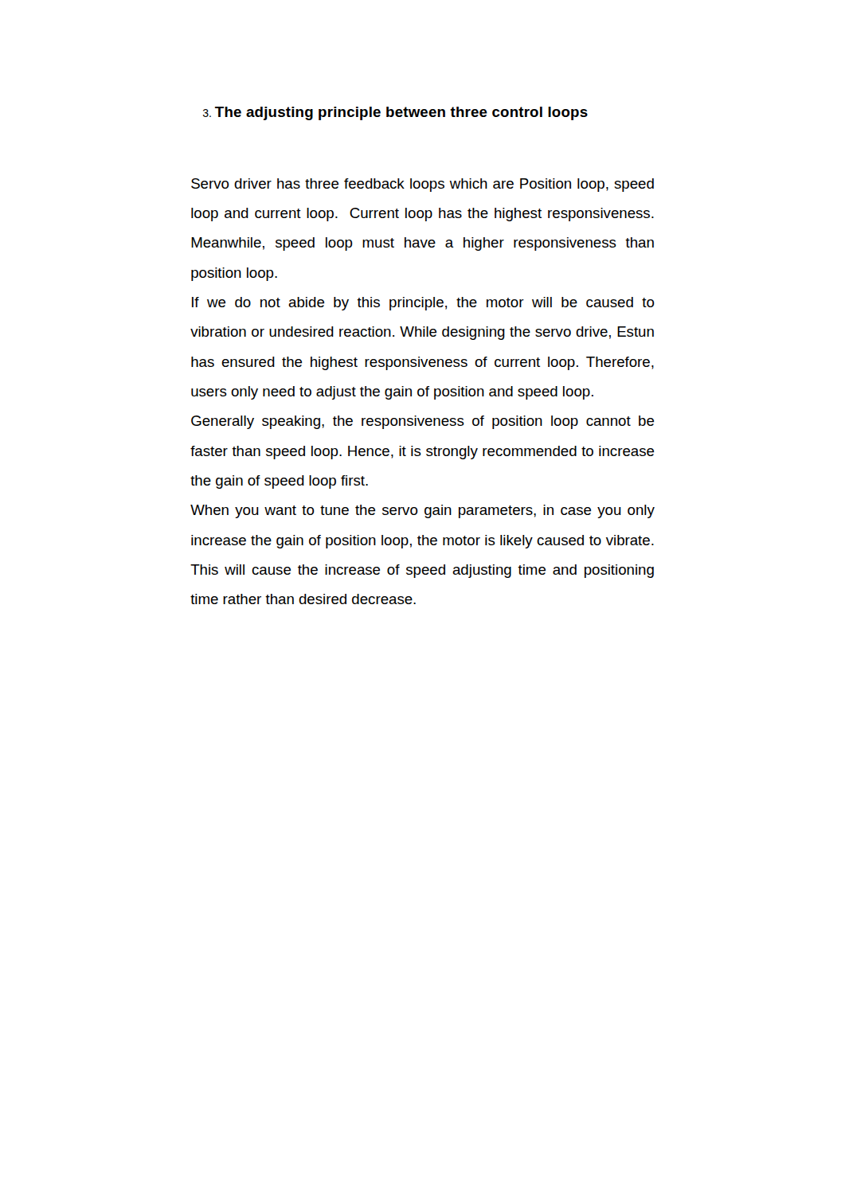The adjusting principle between three control loops
Servo driver has three feedback loops which are Position loop, speed loop and current loop. Current loop has the highest responsiveness. Meanwhile, speed loop must have a higher responsiveness than position loop.
If we do not abide by this principle, the motor will be caused to vibration or undesired reaction. While designing the servo drive, Estun has ensured the highest responsiveness of current loop. Therefore, users only need to adjust the gain of position and speed loop.
Generally speaking, the responsiveness of position loop cannot be faster than speed loop. Hence, it is strongly recommended to increase the gain of speed loop first.
When you want to tune the servo gain parameters, in case you only increase the gain of position loop, the motor is likely caused to vibrate. This will cause the increase of speed adjusting time and positioning time rather than desired decrease.